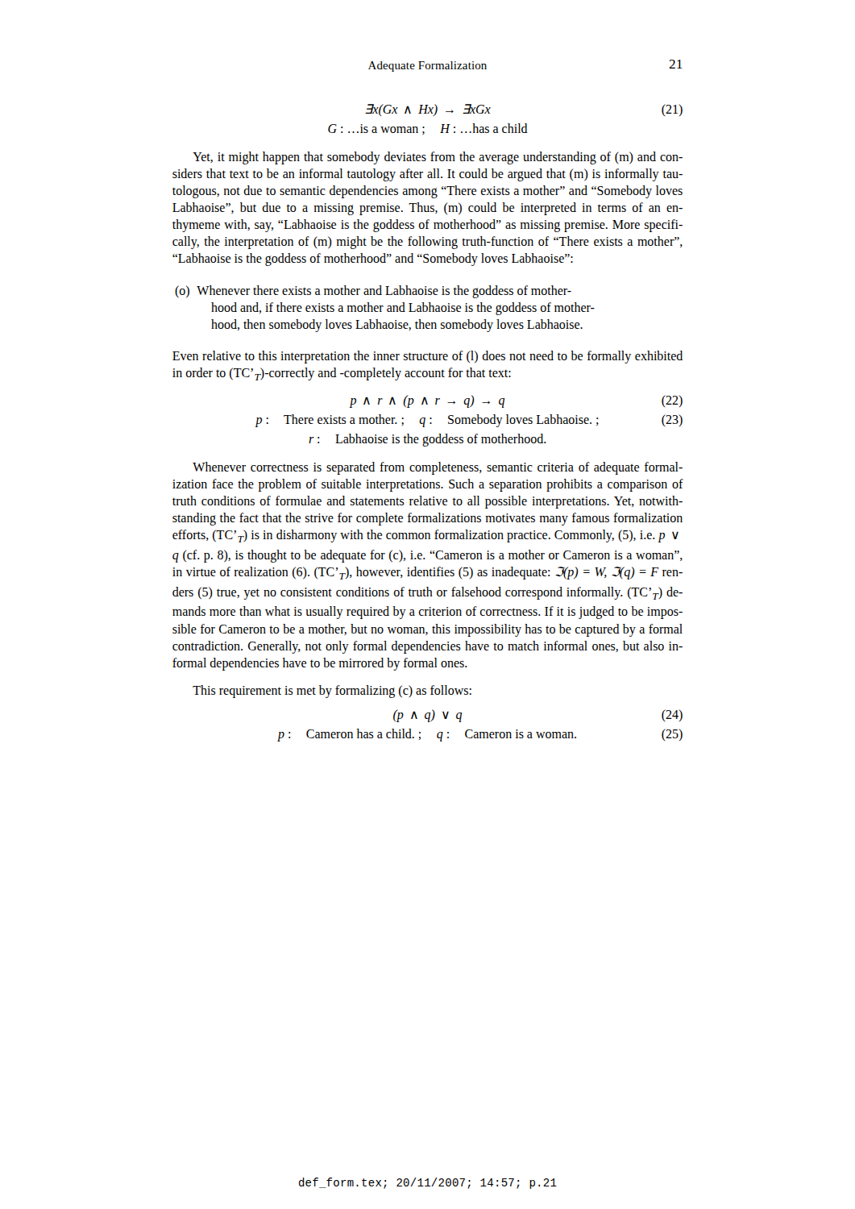Adequate Formalization 21
∃x(Gx ∧ Hx) → ∃xGx (21)
G : …is a woman ; H : …has a child
Yet, it might happen that somebody deviates from the average understanding of (m) and considers that text to be an informal tautology after all. It could be argued that (m) is informally tautologous, not due to semantic dependencies among “There exists a mother” and “Somebody loves Labhaoise”, but due to a missing premise. Thus, (m) could be interpreted in terms of an enthymeme with, say, “Labhaoise is the goddess of motherhood” as missing premise. More specifically, the interpretation of (m) might be the following truth-function of “There exists a mother”, “Labhaoise is the goddess of motherhood” and “Somebody loves Labhaoise”:
(o) Whenever there exists a mother and Labhaoise is the goddess of mother-hood and, if there exists a mother and Labhaoise is the goddess of mother-hood, then somebody loves Labhaoise, then somebody loves Labhaoise.
Even relative to this interpretation the inner structure of (l) does not need to be formally exhibited in order to (TC’T)-correctly and -completely account for that text:
p ∧ r ∧ (p ∧ r → q) → q (22)
p : There exists a mother. ; q : Somebody loves Labhaoise. ; (23)
r : Labhaoise is the goddess of motherhood.
Whenever correctness is separated from completeness, semantic criteria of adequate formalization face the problem of suitable interpretations. Such a separation prohibits a comparison of truth conditions of formulae and statements relative to all possible interpretations. Yet, notwithstanding the fact that the strive for complete formalizations motivates many famous formalization efforts, (TC’T) is in disharmony with the common formalization practice. Commonly, (5), i.e. p ∨ q (cf. p. 8), is thought to be adequate for (c), i.e. “Cameron is a mother or Cameron is a woman”, in virtue of realization (6). (TC’T), however, identifies (5) as inadequate: ℑ(p) = W, ℑ(q) = F renders (5) true, yet no consistent conditions of truth or falsehood correspond informally. (TC’T) demands more than what is usually required by a criterion of correctness. If it is judged to be impossible for Cameron to be a mother, but no woman, this impossibility has to be captured by a formal contradiction. Generally, not only formal dependencies have to match informal ones, but also informal dependencies have to be mirrored by formal ones.
This requirement is met by formalizing (c) as follows:
(p ∧ q) ∨ q (24)
p : Cameron has a child. ; q : Cameron is a woman. (25)
def_form.tex; 20/11/2007; 14:57; p.21